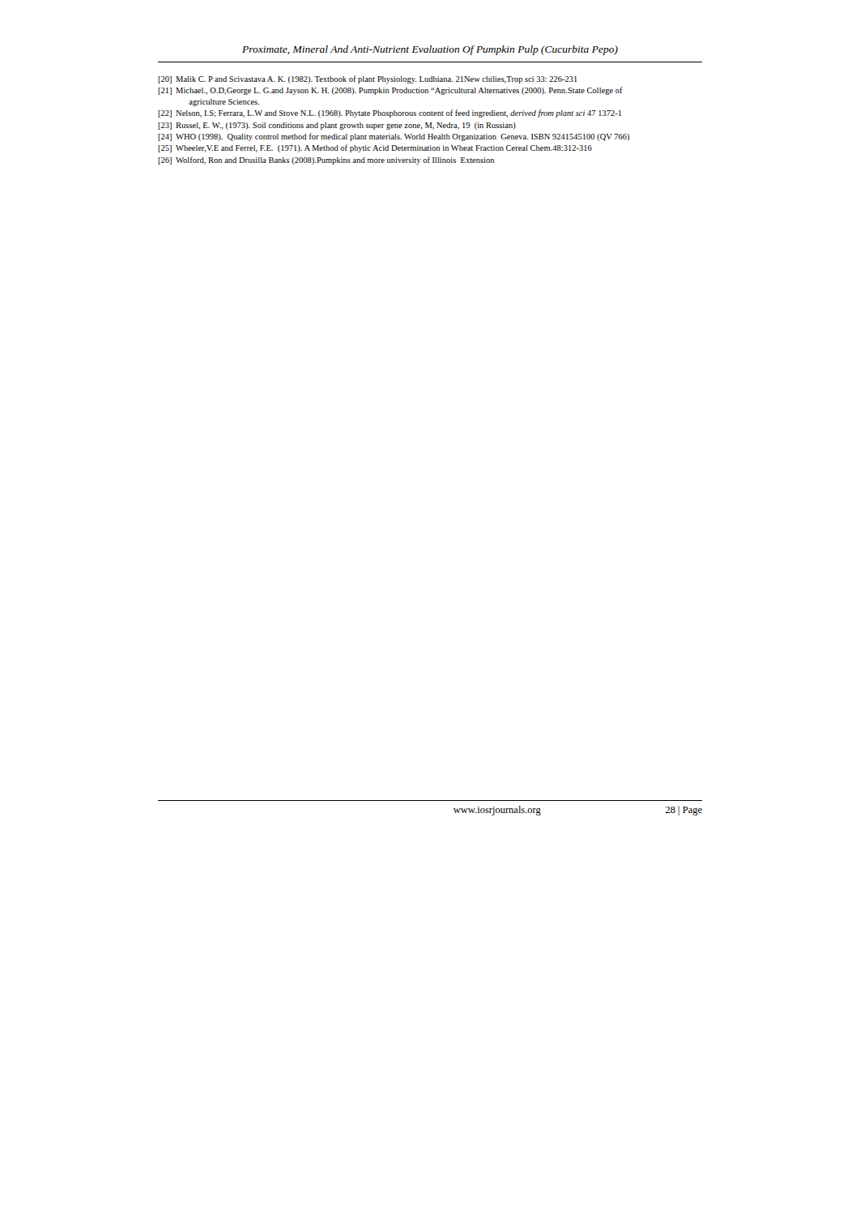Proximate, Mineral And Anti-Nutrient Evaluation Of Pumpkin Pulp (Cucurbita Pepo)
[20] Malik C. P and Scivastava A. K. (1982). Textbook of plant Physiology. Ludhiana. 21New chilies,Trop sci 33: 226-231
[21] Michael., O.D,George L. G.and Jayson K. H. (2008). Pumpkin Production “Agricultural Alternatives (2000). Penn.State College ofagriculture Sciences.
[22] Nelson, I.S; Ferrara, L.W and Stove N.L. (1968). Phytate Phosphorous content of feed ingredient, derived from plant sci 47 1372-1
[23] Russel, E. W., (1973). Soil conditions and plant growth super gene zone, M, Nedra, 19 (in Russian)
[24] WHO (1998). Quality control method for medical plant materials. World Health Organization Geneva. ISBN 9241545100 (QV 766)
[25] Wheeler,V.E and Ferrel, F.E. (1971). A Method of phytic Acid Determination in Wheat Fraction Cereal Chem.48:312-316
[26] Wolford, Ron and Drusilla Banks (2008).Pumpkins and more university of Illinois Extension
www.iosrjournals.org
28 | Page